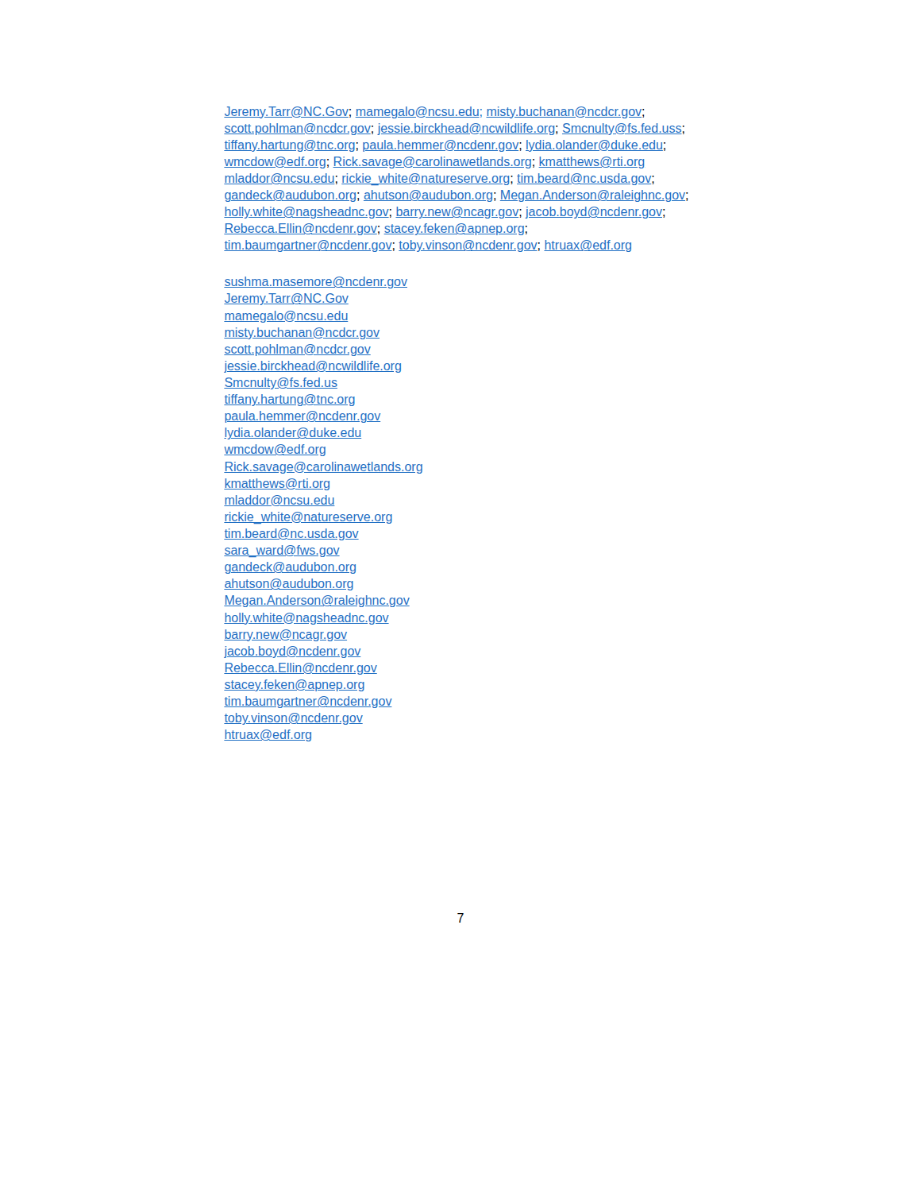Jeremy.Tarr@NC.Gov; mamegalo@ncsu.edu; misty.buchanan@ncdcr.gov; scott.pohlman@ncdcr.gov; jessie.birckhead@ncwildlife.org; Smcnulty@fs.fed.uss; tiffany.hartung@tnc.org; paula.hemmer@ncdenr.gov; lydia.olander@duke.edu; wmcdow@edf.org; Rick.savage@carolinawetlands.org; kmatthews@rti.org mladdor@ncsu.edu; rickie_white@natureserve.org; tim.beard@nc.usda.gov; gandeck@audubon.org; ahutson@audubon.org; Megan.Anderson@raleighnc.gov; holly.white@nagsheadnc.gov; barry.new@ncagr.gov; jacob.boyd@ncdenr.gov; Rebecca.Ellin@ncdenr.gov; stacey.feken@apnep.org; tim.baumgartner@ncdenr.gov; toby.vinson@ncdenr.gov; htruax@edf.org
sushma.masemore@ncdenr.gov
Jeremy.Tarr@NC.Gov
mamegalo@ncsu.edu
misty.buchanan@ncdcr.gov
scott.pohlman@ncdcr.gov
jessie.birckhead@ncwildlife.org
Smcnulty@fs.fed.us
tiffany.hartung@tnc.org
paula.hemmer@ncdenr.gov
lydia.olander@duke.edu
wmcdow@edf.org
Rick.savage@carolinawetlands.org
kmatthews@rti.org
mladdor@ncsu.edu
rickie_white@natureserve.org
tim.beard@nc.usda.gov
sara_ward@fws.gov
gandeck@audubon.org
ahutson@audubon.org
Megan.Anderson@raleighnc.gov
holly.white@nagsheadnc.gov
barry.new@ncagr.gov
jacob.boyd@ncdenr.gov
Rebecca.Ellin@ncdenr.gov
stacey.feken@apnep.org
tim.baumgartner@ncdenr.gov
toby.vinson@ncdenr.gov
htruax@edf.org
7